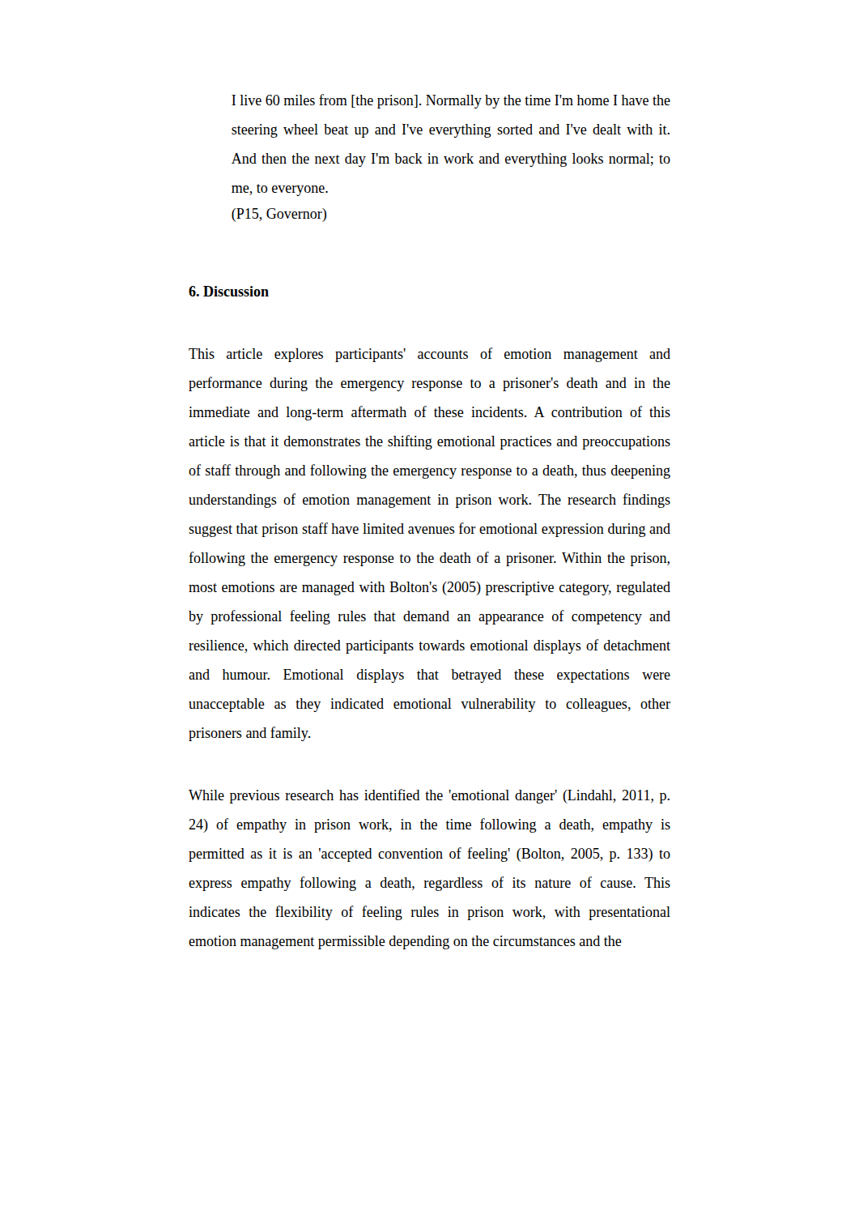I live 60 miles from [the prison]. Normally by the time I'm home I have the steering wheel beat up and I've everything sorted and I've dealt with it. And then the next day I'm back in work and everything looks normal; to me, to everyone.
(P15, Governor)
6. Discussion
This article explores participants' accounts of emotion management and performance during the emergency response to a prisoner's death and in the immediate and long-term aftermath of these incidents. A contribution of this article is that it demonstrates the shifting emotional practices and preoccupations of staff through and following the emergency response to a death, thus deepening understandings of emotion management in prison work. The research findings suggest that prison staff have limited avenues for emotional expression during and following the emergency response to the death of a prisoner. Within the prison, most emotions are managed with Bolton's (2005) prescriptive category, regulated by professional feeling rules that demand an appearance of competency and resilience, which directed participants towards emotional displays of detachment and humour. Emotional displays that betrayed these expectations were unacceptable as they indicated emotional vulnerability to colleagues, other prisoners and family.
While previous research has identified the 'emotional danger' (Lindahl, 2011, p. 24) of empathy in prison work, in the time following a death, empathy is permitted as it is an 'accepted convention of feeling' (Bolton, 2005, p. 133) to express empathy following a death, regardless of its nature of cause. This indicates the flexibility of feeling rules in prison work, with presentational emotion management permissible depending on the circumstances and the